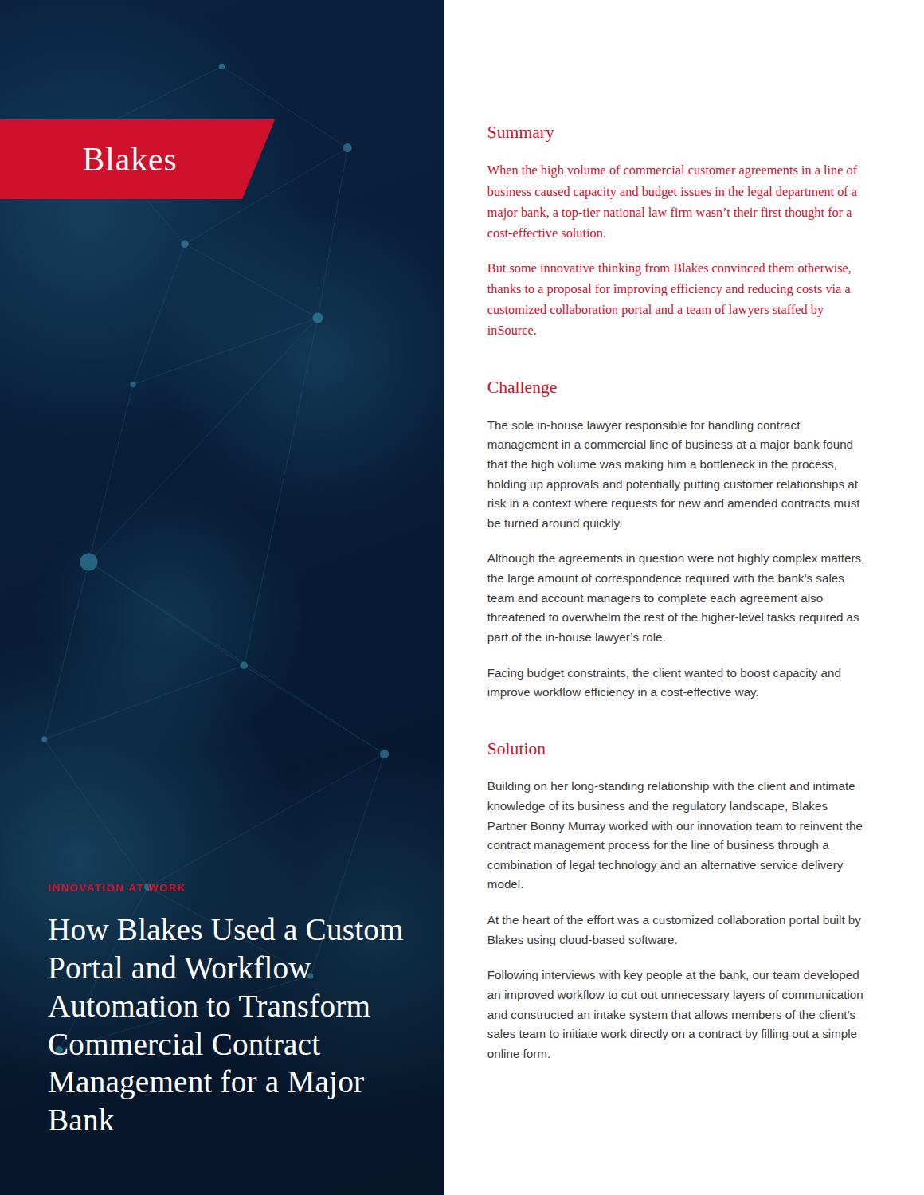Blakes
Innovation at Work
How Blakes Used a Custom Portal and Workflow Automation to Transform Commercial Contract Management for a Major Bank
Summary
When the high volume of commercial customer agreements in a line of business caused capacity and budget issues in the legal department of a major bank, a top-tier national law firm wasn’t their first thought for a cost-effective solution.
But some innovative thinking from Blakes convinced them otherwise, thanks to a proposal for improving efficiency and reducing costs via a customized collaboration portal and a team of lawyers staffed by inSource.
Challenge
The sole in-house lawyer responsible for handling contract management in a commercial line of business at a major bank found that the high volume was making him a bottleneck in the process, holding up approvals and potentially putting customer relationships at risk in a context where requests for new and amended contracts must be turned around quickly.
Although the agreements in question were not highly complex matters, the large amount of correspondence required with the bank’s sales team and account managers to complete each agreement also threatened to overwhelm the rest of the higher-level tasks required as part of the in-house lawyer’s role.
Facing budget constraints, the client wanted to boost capacity and improve workflow efficiency in a cost-effective way.
Solution
Building on her long-standing relationship with the client and intimate knowledge of its business and the regulatory landscape, Blakes Partner Bonny Murray worked with our innovation team to reinvent the contract management process for the line of business through a combination of legal technology and an alternative service delivery model.
At the heart of the effort was a customized collaboration portal built by Blakes using cloud-based software.
Following interviews with key people at the bank, our team developed an improved workflow to cut out unnecessary layers of communication and constructed an intake system that allows members of the client’s sales team to initiate work directly on a contract by filling out a simple online form.